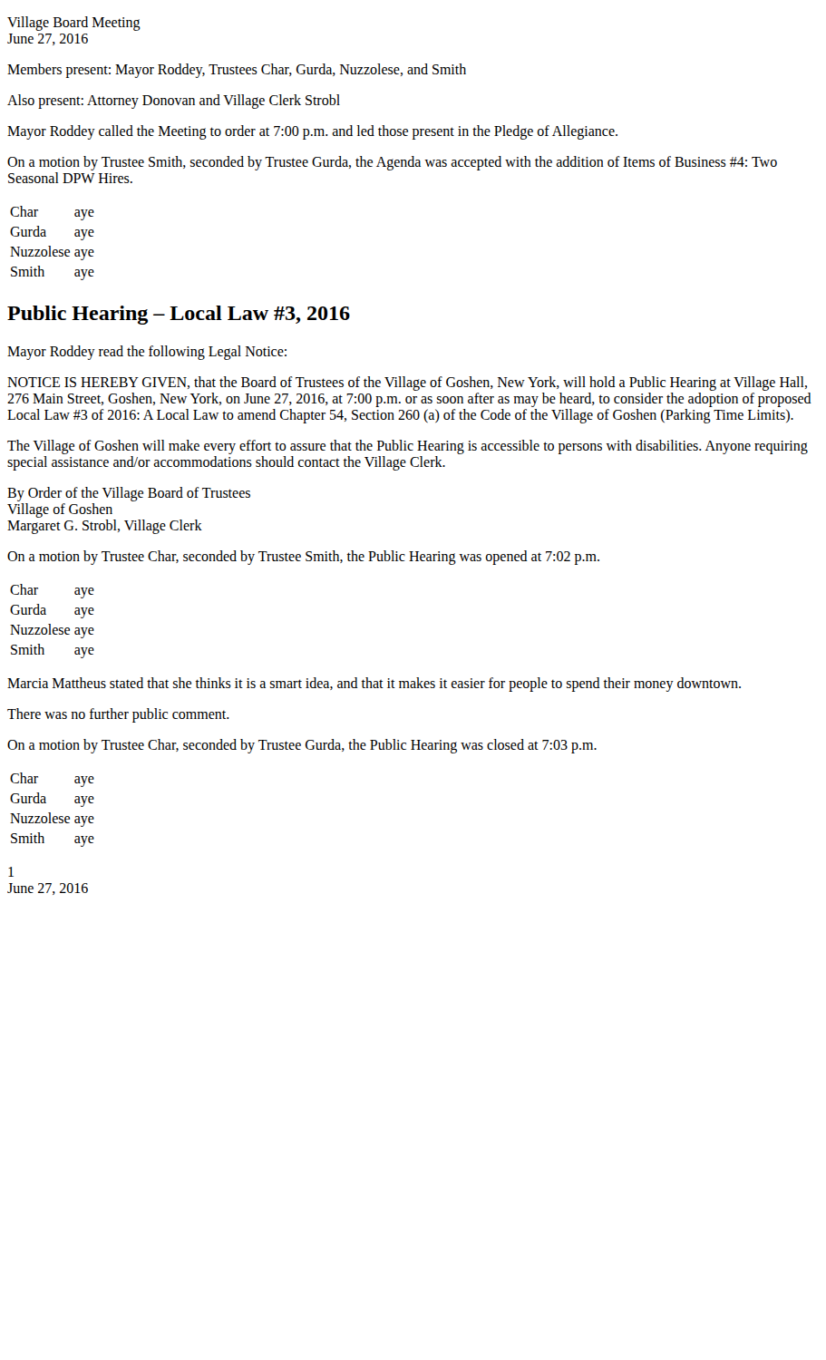Village Board Meeting
June 27, 2016
Members present: Mayor Roddey, Trustees Char, Gurda, Nuzzolese, and Smith
Also present: Attorney Donovan and Village Clerk Strobl
Mayor Roddey called the Meeting to order at 7:00 p.m. and led those present in the Pledge of Allegiance.
On a motion by Trustee Smith, seconded by Trustee Gurda, the Agenda was accepted with the addition of Items of Business #4: Two Seasonal DPW Hires.
| Char | aye |
| Gurda | aye |
| Nuzzolese | aye |
| Smith | aye |
Public Hearing – Local Law #3, 2016
Mayor Roddey read the following Legal Notice:
NOTICE IS HEREBY GIVEN, that the Board of Trustees of the Village of Goshen, New York, will hold a Public Hearing at Village Hall, 276 Main Street, Goshen, New York, on June 27, 2016, at 7:00 p.m. or as soon after as may be heard, to consider the adoption of proposed Local Law #3 of 2016: A Local Law to amend Chapter 54, Section 260 (a) of the Code of the Village of Goshen (Parking Time Limits).
The Village of Goshen will make every effort to assure that the Public Hearing is accessible to persons with disabilities. Anyone requiring special assistance and/or accommodations should contact the Village Clerk.
By Order of the Village Board of Trustees
Village of Goshen
Margaret G. Strobl, Village Clerk
On a motion by Trustee Char, seconded by Trustee Smith, the Public Hearing was opened at 7:02 p.m.
| Char | aye |
| Gurda | aye |
| Nuzzolese | aye |
| Smith | aye |
Marcia Mattheus stated that she thinks it is a smart idea, and that it makes it easier for people to spend their money downtown.
There was no further public comment.
On a motion by Trustee Char, seconded by Trustee Gurda, the Public Hearing was closed at 7:03 p.m.
| Char | aye |
| Gurda | aye |
| Nuzzolese | aye |
| Smith | aye |
1
June 27, 2016